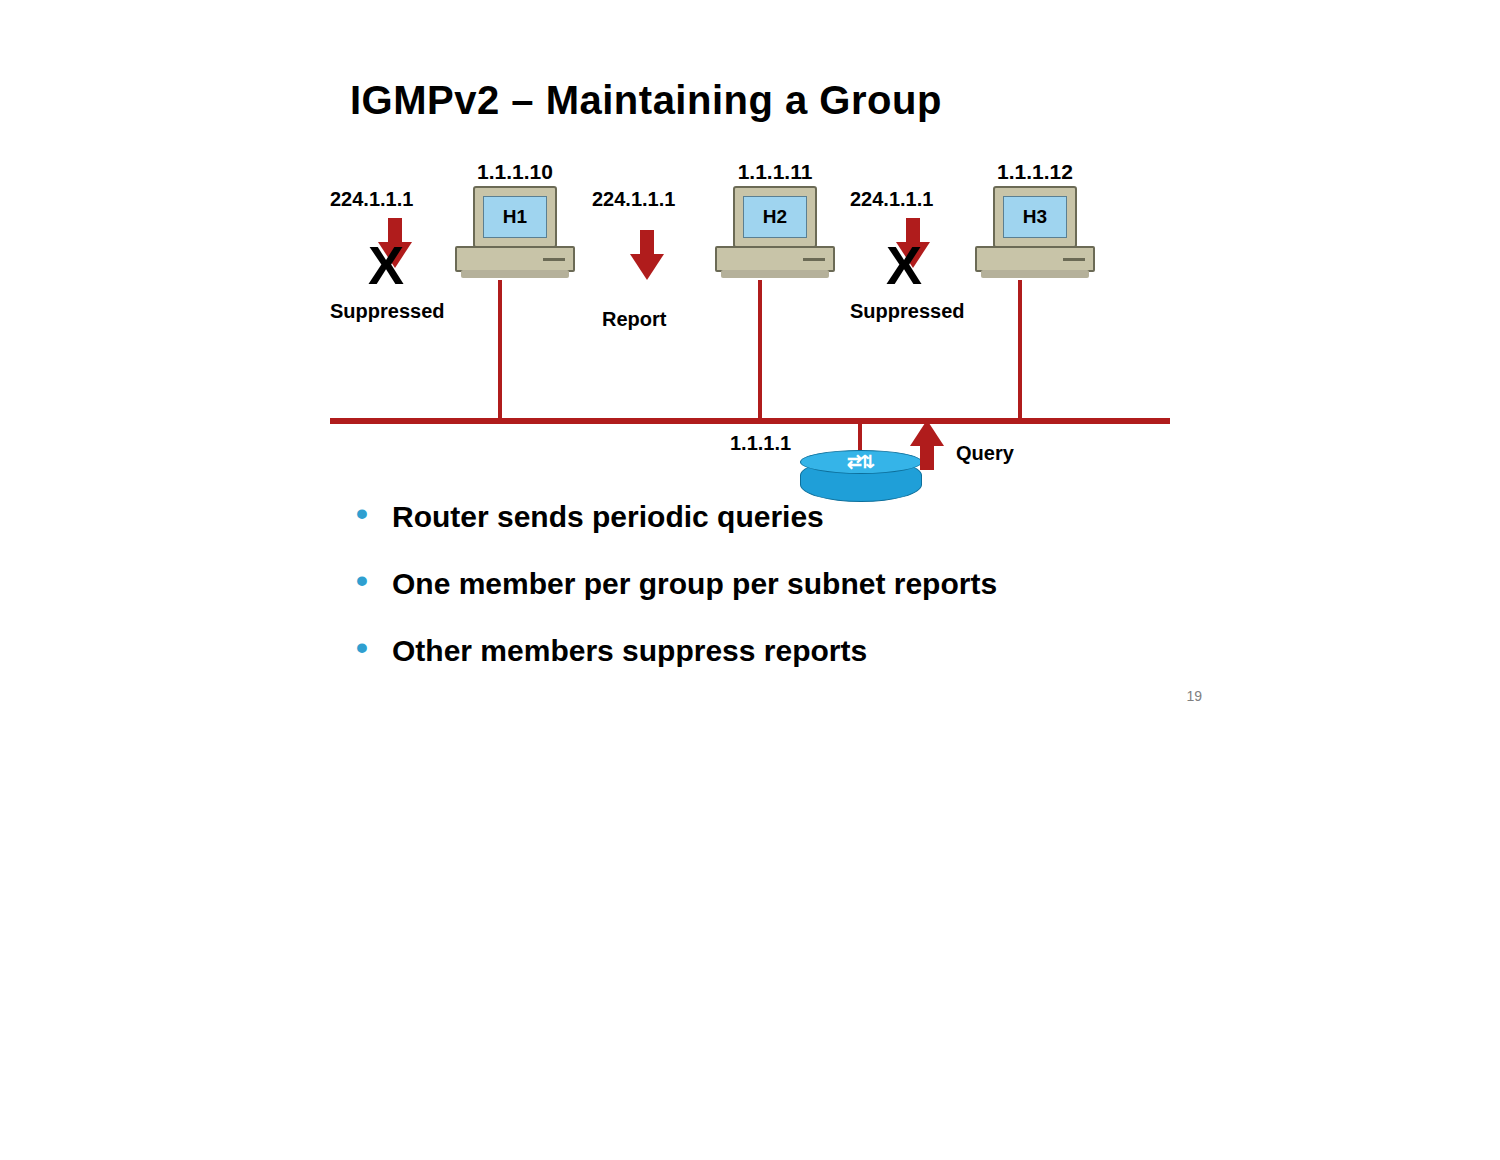IGMPv2 – Maintaining a Group
1.1.1.10
H1
224.1.1.1
X
Suppressed
1.1.1.11
H2
224.1.1.1
Report
1.1.1.12
H3
224.1.1.1
X
Suppressed
⇄⇅
1.1.1.1
Query
Router sends periodic queries
One member per group per subnet reports
Other members suppress reports
19